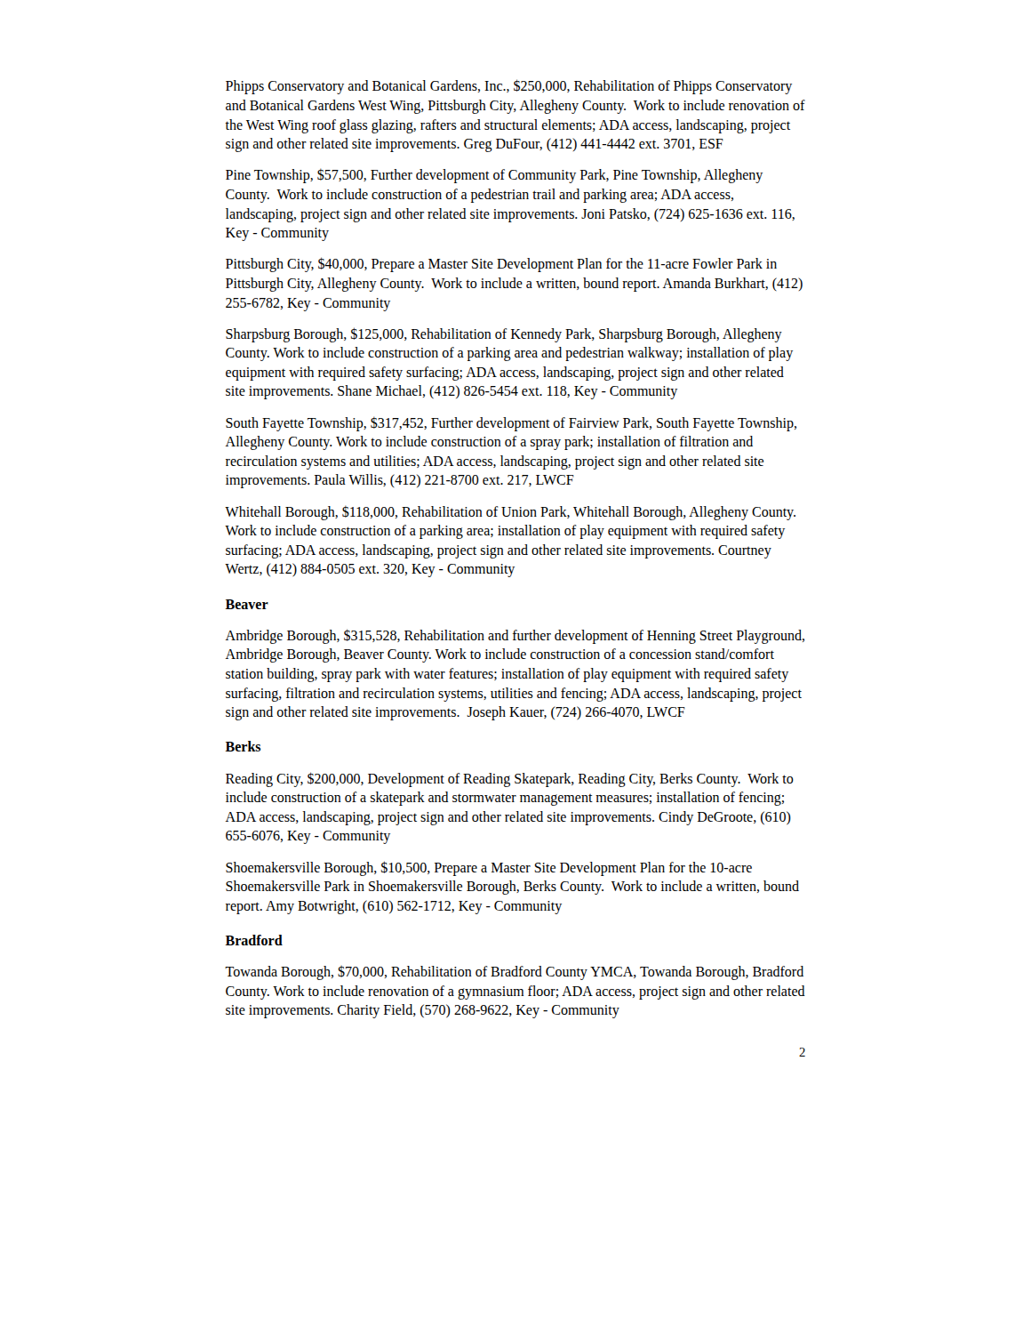Phipps Conservatory and Botanical Gardens, Inc., $250,000, Rehabilitation of Phipps Conservatory and Botanical Gardens West Wing, Pittsburgh City, Allegheny County. Work to include renovation of the West Wing roof glass glazing, rafters and structural elements; ADA access, landscaping, project sign and other related site improvements. Greg DuFour, (412) 441-4442 ext. 3701, ESF
Pine Township, $57,500, Further development of Community Park, Pine Township, Allegheny County. Work to include construction of a pedestrian trail and parking area; ADA access, landscaping, project sign and other related site improvements. Joni Patsko, (724) 625-1636 ext. 116, Key - Community
Pittsburgh City, $40,000, Prepare a Master Site Development Plan for the 11-acre Fowler Park in Pittsburgh City, Allegheny County. Work to include a written, bound report. Amanda Burkhart, (412) 255-6782, Key - Community
Sharpsburg Borough, $125,000, Rehabilitation of Kennedy Park, Sharpsburg Borough, Allegheny County. Work to include construction of a parking area and pedestrian walkway; installation of play equipment with required safety surfacing; ADA access, landscaping, project sign and other related site improvements. Shane Michael, (412) 826-5454 ext. 118, Key - Community
South Fayette Township, $317,452, Further development of Fairview Park, South Fayette Township, Allegheny County. Work to include construction of a spray park; installation of filtration and recirculation systems and utilities; ADA access, landscaping, project sign and other related site improvements. Paula Willis, (412) 221-8700 ext. 217, LWCF
Whitehall Borough, $118,000, Rehabilitation of Union Park, Whitehall Borough, Allegheny County. Work to include construction of a parking area; installation of play equipment with required safety surfacing; ADA access, landscaping, project sign and other related site improvements. Courtney Wertz, (412) 884-0505 ext. 320, Key - Community
Beaver
Ambridge Borough, $315,528, Rehabilitation and further development of Henning Street Playground, Ambridge Borough, Beaver County. Work to include construction of a concession stand/comfort station building, spray park with water features; installation of play equipment with required safety surfacing, filtration and recirculation systems, utilities and fencing; ADA access, landscaping, project sign and other related site improvements. Joseph Kauer, (724) 266-4070, LWCF
Berks
Reading City, $200,000, Development of Reading Skatepark, Reading City, Berks County. Work to include construction of a skatepark and stormwater management measures; installation of fencing; ADA access, landscaping, project sign and other related site improvements. Cindy DeGroote, (610) 655-6076, Key - Community
Shoemakersville Borough, $10,500, Prepare a Master Site Development Plan for the 10-acre Shoemakersville Park in Shoemakersville Borough, Berks County. Work to include a written, bound report. Amy Botwright, (610) 562-1712, Key - Community
Bradford
Towanda Borough, $70,000, Rehabilitation of Bradford County YMCA, Towanda Borough, Bradford County. Work to include renovation of a gymnasium floor; ADA access, project sign and other related site improvements. Charity Field, (570) 268-9622, Key - Community
2